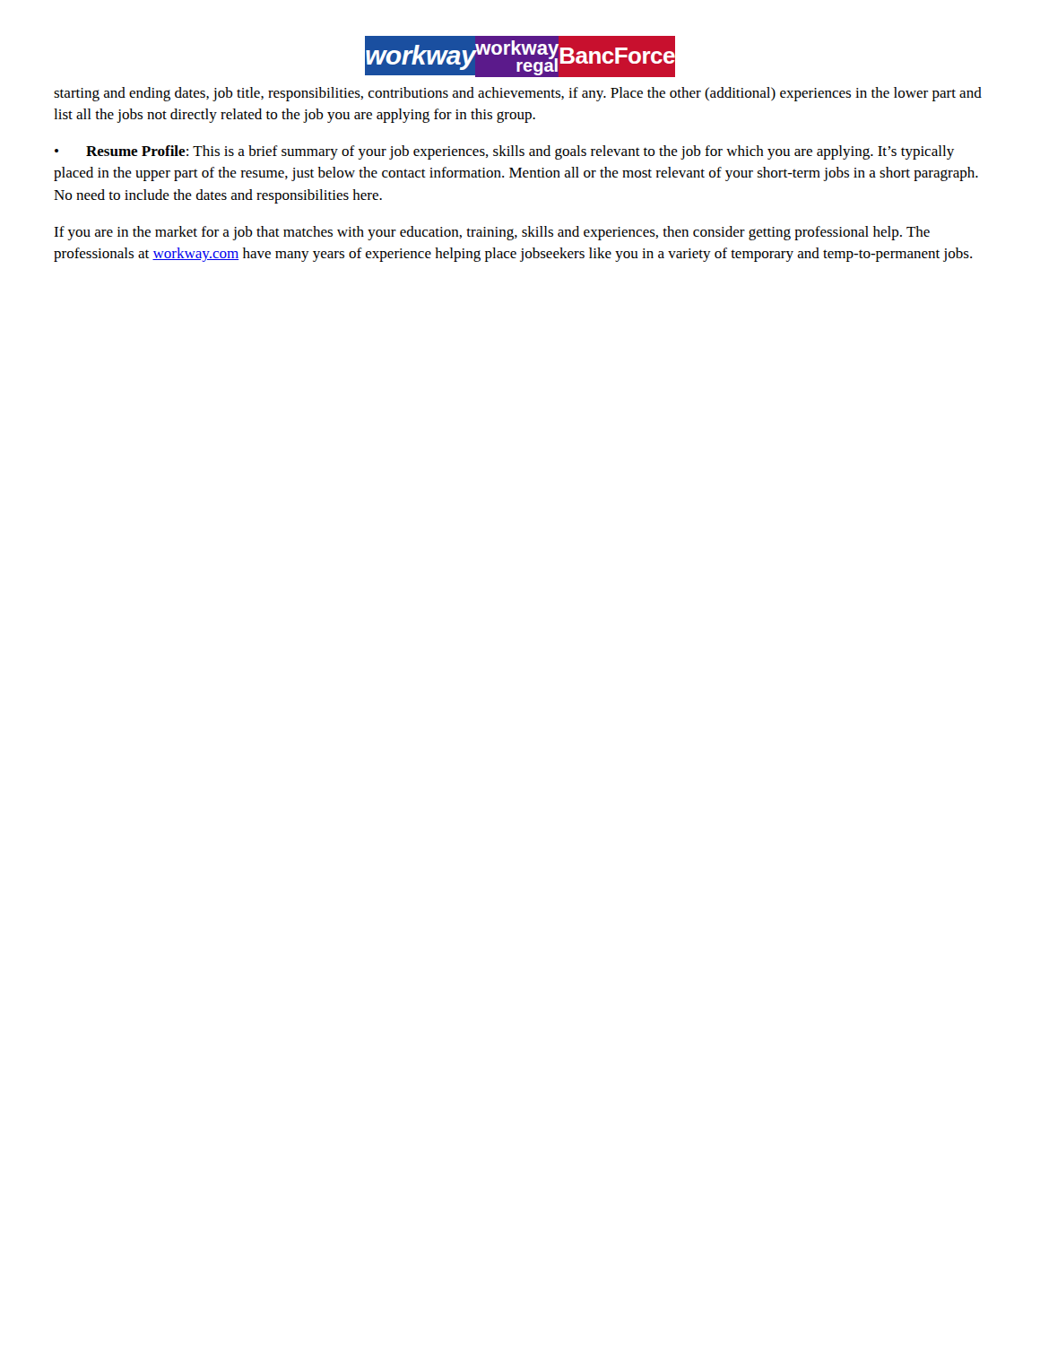| workway | workway regal | BancForce |
starting and ending dates, job title, responsibilities, contributions and achievements, if any. Place the other (additional) experiences in the lower part and list all the jobs not directly related to the job you are applying for in this group.
•Resume Profile: This is a brief summary of your job experiences, skills and goals relevant to the job for which you are applying. It’s typically placed in the upper part of the resume, just below the contact information. Mention all or the most relevant of your short-term jobs in a short paragraph. No need to include the dates and responsibilities here.
If you are in the market for a job that matches with your education, training, skills and experiences, then consider getting professional help. The professionals at workway.com have many years of experience helping place jobseekers like you in a variety of temporary and temp-to-permanent jobs.